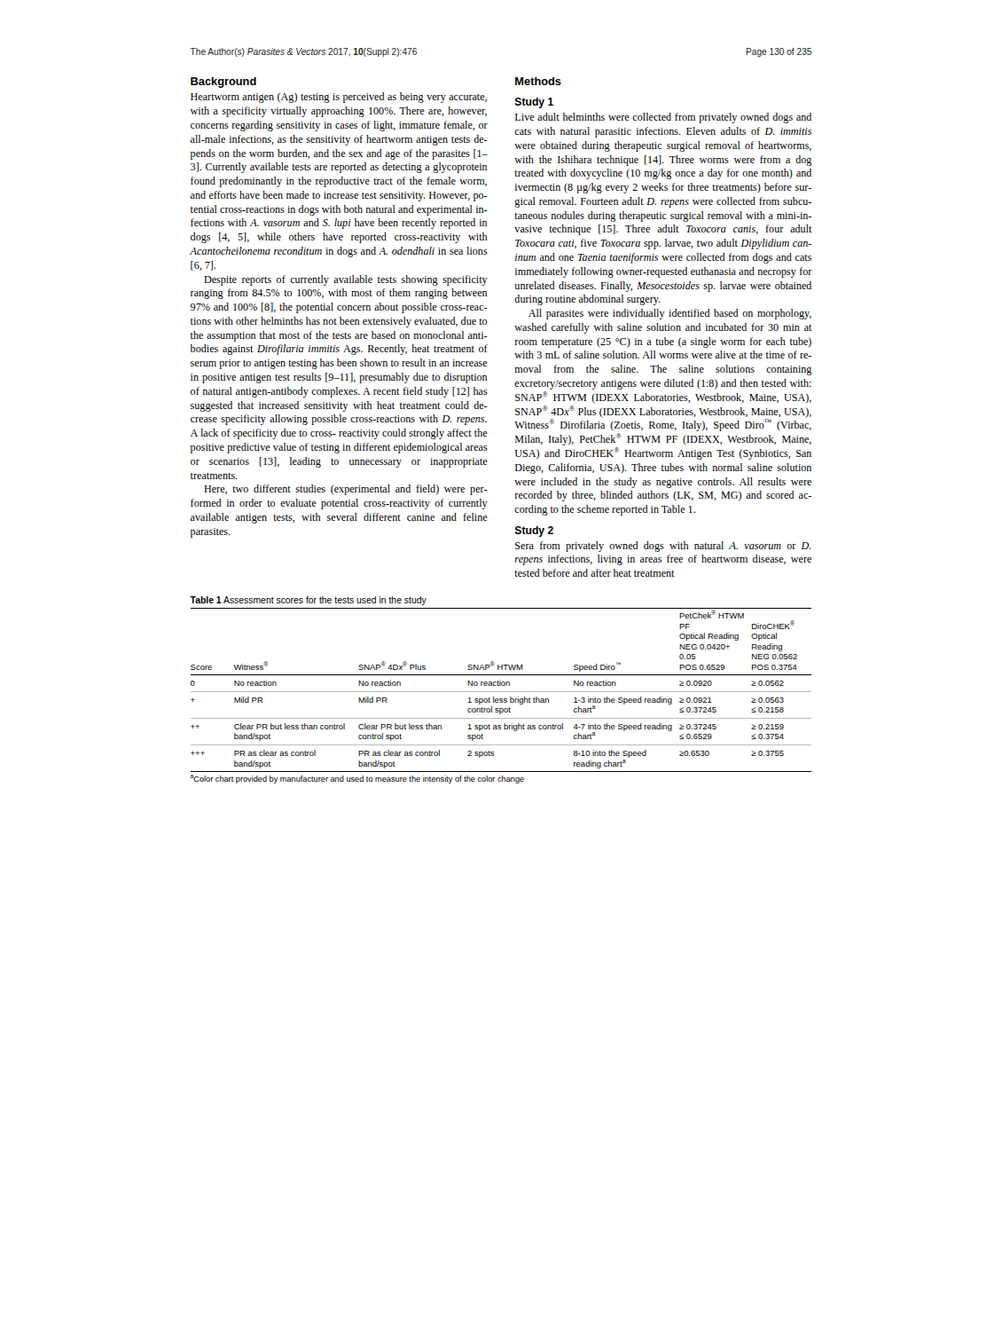The Author(s) Parasites & Vectors 2017, 10(Suppl 2):476
Page 130 of 235
Background
Heartworm antigen (Ag) testing is perceived as being very accurate, with a specificity virtually approaching 100%. There are, however, concerns regarding sensitivity in cases of light, immature female, or all-male infections, as the sensitivity of heartworm antigen tests depends on the worm burden, and the sex and age of the parasites [1–3]. Currently available tests are reported as detecting a glycoprotein found predominantly in the reproductive tract of the female worm, and efforts have been made to increase test sensitivity. However, potential cross-reactions in dogs with both natural and experimental infections with A. vasorum and S. lupi have been recently reported in dogs [4, 5], while others have reported cross-reactivity with Acantocheilonema reconditum in dogs and A. odendhali in sea lions [6, 7].
Despite reports of currently available tests showing specificity ranging from 84.5% to 100%, with most of them ranging between 97% and 100% [8], the potential concern about possible cross-reactions with other helminths has not been extensively evaluated, due to the assumption that most of the tests are based on monoclonal antibodies against Dirofilaria immitis Ags. Recently, heat treatment of serum prior to antigen testing has been shown to result in an increase in positive antigen test results [9–11], presumably due to disruption of natural antigen-antibody complexes. A recent field study [12] has suggested that increased sensitivity with heat treatment could decrease specificity allowing possible cross-reactions with D. repens. A lack of specificity due to cross- reactivity could strongly affect the positive predictive value of testing in different epidemiological areas or scenarios [13], leading to unnecessary or inappropriate treatments.
Here, two different studies (experimental and field) were performed in order to evaluate potential cross-reactivity of currently available antigen tests, with several different canine and feline parasites.
Methods
Study 1
Live adult helminths were collected from privately owned dogs and cats with natural parasitic infections. Eleven adults of D. immitis were obtained during therapeutic surgical removal of heartworms, with the Ishihara technique [14]. Three worms were from a dog treated with doxycycline (10 mg/kg once a day for one month) and ivermectin (8 µg/kg every 2 weeks for three treatments) before surgical removal. Fourteen adult D. repens were collected from subcutaneous nodules during therapeutic surgical removal with a mini-invasive technique [15]. Three adult Toxocora canis, four adult Toxocara cati, five Toxocara spp. larvae, two adult Dipylidium caninum and one Taenia taeniformis were collected from dogs and cats immediately following owner-requested euthanasia and necropsy for unrelated diseases. Finally, Mesocestoides sp. larvae were obtained during routine abdominal surgery.
All parasites were individually identified based on morphology, washed carefully with saline solution and incubated for 30 min at room temperature (25 °C) in a tube (a single worm for each tube) with 3 mL of saline solution. All worms were alive at the time of removal from the saline. The saline solutions containing excretory/secretory antigens were diluted (1:8) and then tested with: SNAP® HTWM (IDEXX Laboratories, Westbrook, Maine, USA), SNAP® 4Dx® Plus (IDEXX Laboratories, Westbrook, Maine, USA), Witness® Dirofilaria (Zoetis, Rome, Italy), Speed Diro™ (Virbac, Milan, Italy), PetChek® HTWM PF (IDEXX, Westbrook, Maine, USA) and DiroCHEK® Heartworm Antigen Test (Synbiotics, San Diego, California, USA). Three tubes with normal saline solution were included in the study as negative controls. All results were recorded by three, blinded authors (LK, SM, MG) and scored according to the scheme reported in Table 1.
Study 2
Sera from privately owned dogs with natural A. vasorum or D. repens infections, living in areas free of heartworm disease, were tested before and after heat treatment
Table 1 Assessment scores for the tests used in the study
| Score | Witness ® | SNAP ® 4D x ® Plus | SNAP ® HTWM | Speed Diro ™ | PetChek ® HTWM PF Optical Reading NEG 0.0420+ 0.05 POS 0.6529 | DiroCHEK ® Optical Reading NEG 0.0562 POS 0.3754 |
| --- | --- | --- | --- | --- | --- | --- |
| 0 | No reaction | No reaction | No reaction | No reaction | ≥ 0.0920 | ≥ 0.0562 |
| + | Mild PR | Mild PR | 1 spot less bright than control spot | 1-3 into the Speed reading chart a | ≥ 0.0921 ≤ 0.37245 | ≥ 0.0563 ≤ 0.2158 |
| ++ | Clear PR but less than control band/spot | Clear PR but less than control spot | 1 spot as bright as control spot | 4-7 into the Speed reading chart a | ≥ 0.37245 ≤ 0.6529 | ≥ 0.2159 ≤ 0.3754 |
| +++ | PR as clear as control band/spot | PR as clear as control band/spot | 2 spots | 8-10 into the Speed reading chart a | ≥0.6530 | ≥ 0.3755 |
aColor chart provided by manufacturer and used to measure the intensity of the color change